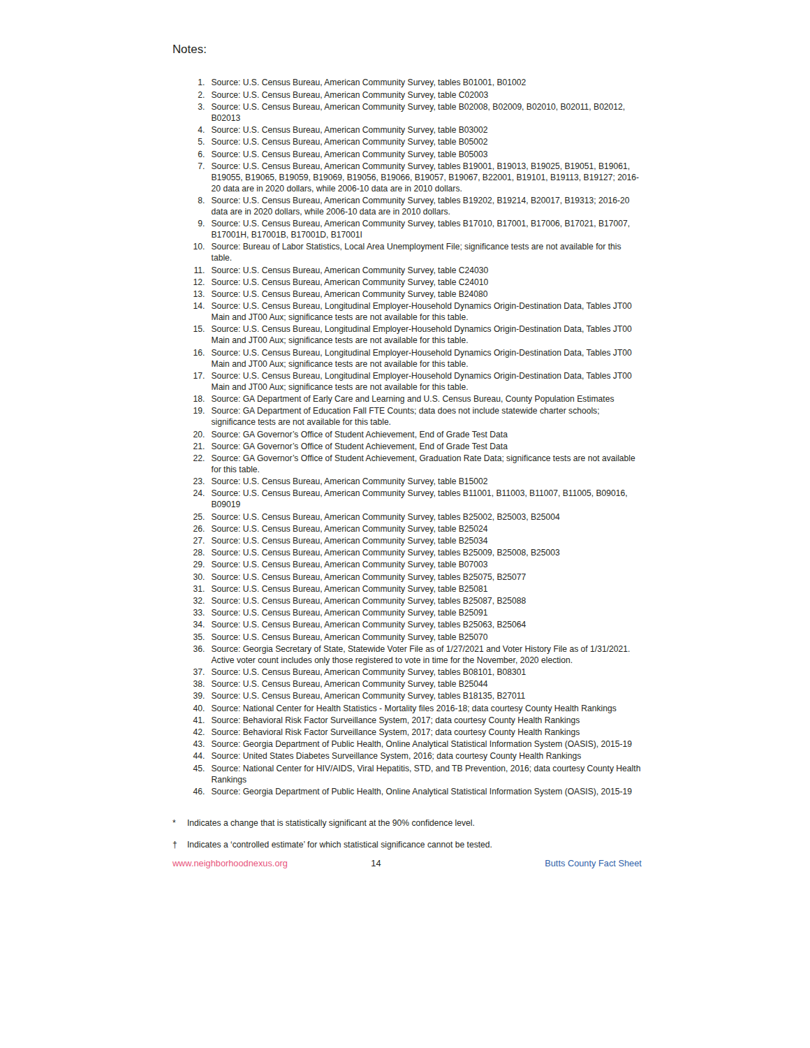Notes:
Source: U.S. Census Bureau, American Community Survey, tables B01001, B01002
Source: U.S. Census Bureau, American Community Survey, table C02003
Source: U.S. Census Bureau, American Community Survey, table B02008, B02009, B02010, B02011, B02012, B02013
Source: U.S. Census Bureau, American Community Survey, table B03002
Source: U.S. Census Bureau, American Community Survey, table B05002
Source: U.S. Census Bureau, American Community Survey, table B05003
Source: U.S. Census Bureau, American Community Survey, tables B19001, B19013, B19025, B19051, B19061, B19055, B19065, B19059, B19069, B19056, B19066, B19057, B19067, B22001, B19101, B19113, B19127; 2016-20 data are in 2020 dollars, while 2006-10 data are in 2010 dollars.
Source: U.S. Census Bureau, American Community Survey, tables B19202, B19214, B20017, B19313; 2016-20 data are in 2020 dollars, while 2006-10 data are in 2010 dollars.
Source: U.S. Census Bureau, American Community Survey, tables B17010, B17001, B17006, B17021, B17007, B17001H, B17001B, B17001D, B17001I
Source: Bureau of Labor Statistics, Local Area Unemployment File; significance tests are not available for this table.
Source: U.S. Census Bureau, American Community Survey, table C24030
Source: U.S. Census Bureau, American Community Survey, table C24010
Source: U.S. Census Bureau, American Community Survey, table B24080
Source: U.S. Census Bureau, Longitudinal Employer-Household Dynamics Origin-Destination Data, Tables JT00 Main and JT00 Aux; significance tests are not available for this table.
Source: U.S. Census Bureau, Longitudinal Employer-Household Dynamics Origin-Destination Data, Tables JT00 Main and JT00 Aux; significance tests are not available for this table.
Source: U.S. Census Bureau, Longitudinal Employer-Household Dynamics Origin-Destination Data, Tables JT00 Main and JT00 Aux; significance tests are not available for this table.
Source: U.S. Census Bureau, Longitudinal Employer-Household Dynamics Origin-Destination Data, Tables JT00 Main and JT00 Aux; significance tests are not available for this table.
Source: GA Department of Early Care and Learning and U.S. Census Bureau, County Population Estimates
Source: GA Department of Education Fall FTE Counts; data does not include statewide charter schools; significance tests are not available for this table.
Source: GA Governor’s Office of Student Achievement, End of Grade Test Data
Source: GA Governor’s Office of Student Achievement, End of Grade Test Data
Source: GA Governor’s Office of Student Achievement, Graduation Rate Data; significance tests are not available for this table.
Source: U.S. Census Bureau, American Community Survey, table B15002
Source: U.S. Census Bureau, American Community Survey, tables B11001, B11003, B11007, B11005, B09016, B09019
Source: U.S. Census Bureau, American Community Survey, tables B25002, B25003, B25004
Source: U.S. Census Bureau, American Community Survey, table B25024
Source: U.S. Census Bureau, American Community Survey, table B25034
Source: U.S. Census Bureau, American Community Survey, tables B25009, B25008, B25003
Source: U.S. Census Bureau, American Community Survey, table B07003
Source: U.S. Census Bureau, American Community Survey, tables B25075, B25077
Source: U.S. Census Bureau, American Community Survey, table B25081
Source: U.S. Census Bureau, American Community Survey, tables B25087, B25088
Source: U.S. Census Bureau, American Community Survey, table B25091
Source: U.S. Census Bureau, American Community Survey, tables B25063, B25064
Source: U.S. Census Bureau, American Community Survey, table B25070
Source: Georgia Secretary of State, Statewide Voter File as of 1/27/2021 and Voter History File as of 1/31/2021. Active voter count includes only those registered to vote in time for the November, 2020 election.
Source: U.S. Census Bureau, American Community Survey, tables B08101, B08301
Source: U.S. Census Bureau, American Community Survey, table B25044
Source: U.S. Census Bureau, American Community Survey, tables B18135, B27011
Source: National Center for Health Statistics - Mortality files 2016-18; data courtesy County Health Rankings
Source: Behavioral Risk Factor Surveillance System, 2017; data courtesy County Health Rankings
Source: Behavioral Risk Factor Surveillance System, 2017; data courtesy County Health Rankings
Source: Georgia Department of Public Health, Online Analytical Statistical Information System (OASIS), 2015-19
Source: United States Diabetes Surveillance System, 2016; data courtesy County Health Rankings
Source: National Center for HIV/AIDS, Viral Hepatitis, STD, and TB Prevention, 2016; data courtesy County Health Rankings
Source: Georgia Department of Public Health, Online Analytical Statistical Information System (OASIS), 2015-19
*Indicates a change that is statistically significant at the 90% confidence level.
†Indicates a ‘controlled estimate’ for which statistical significance cannot be tested.
www.neighborhoodnexus.org 14 Butts County Fact Sheet